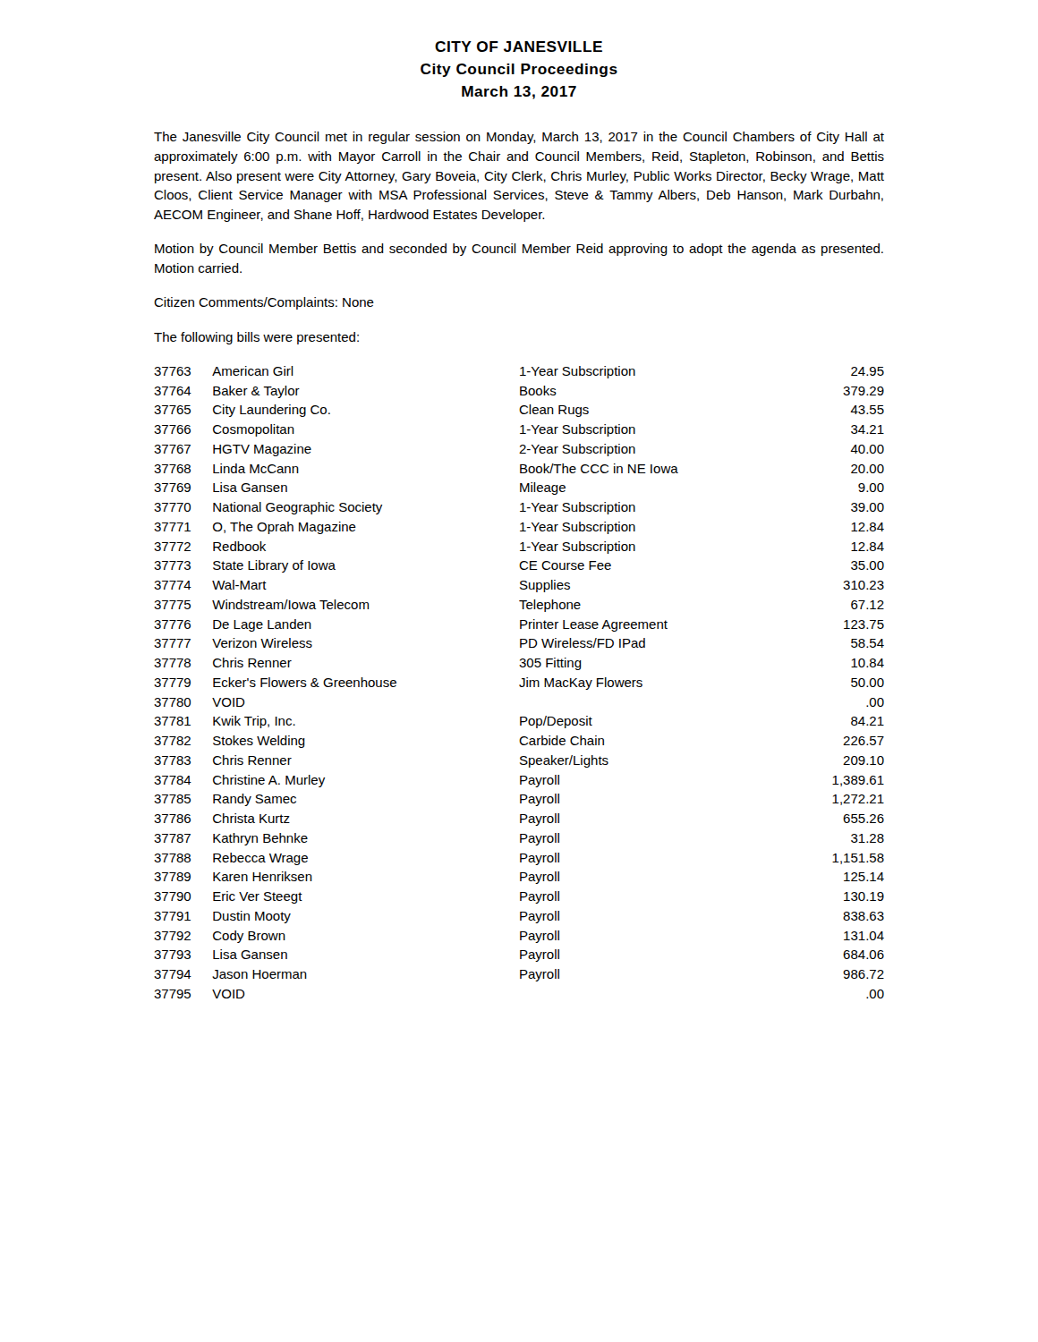CITY OF JANESVILLE
City Council Proceedings
March 13, 2017
The Janesville City Council met in regular session on Monday, March 13, 2017 in the Council Chambers of City Hall at approximately 6:00 p.m. with Mayor Carroll in the Chair and Council Members, Reid, Stapleton, Robinson, and Bettis present. Also present were City Attorney, Gary Boveia, City Clerk, Chris Murley, Public Works Director, Becky Wrage, Matt Cloos, Client Service Manager with MSA Professional Services, Steve & Tammy Albers, Deb Hanson, Mark Durbahn, AECOM Engineer, and Shane Hoff, Hardwood Estates Developer.
Motion by Council Member Bettis and seconded by Council Member Reid approving to adopt the agenda as presented. Motion carried.
Citizen Comments/Complaints: None
The following bills were presented:
| 37763 | American Girl | 1-Year Subscription | 24.95 |
| 37764 | Baker & Taylor | Books | 379.29 |
| 37765 | City Laundering Co. | Clean Rugs | 43.55 |
| 37766 | Cosmopolitan | 1-Year Subscription | 34.21 |
| 37767 | HGTV Magazine | 2-Year Subscription | 40.00 |
| 37768 | Linda McCann | Book/The CCC in NE Iowa | 20.00 |
| 37769 | Lisa Gansen | Mileage | 9.00 |
| 37770 | National Geographic Society | 1-Year Subscription | 39.00 |
| 37771 | O, The Oprah Magazine | 1-Year Subscription | 12.84 |
| 37772 | Redbook | 1-Year Subscription | 12.84 |
| 37773 | State Library of Iowa | CE Course Fee | 35.00 |
| 37774 | Wal-Mart | Supplies | 310.23 |
| 37775 | Windstream/Iowa Telecom | Telephone | 67.12 |
| 37776 | De Lage Landen | Printer Lease Agreement | 123.75 |
| 37777 | Verizon Wireless | PD Wireless/FD IPad | 58.54 |
| 37778 | Chris Renner | 305 Fitting | 10.84 |
| 37779 | Ecker's Flowers & Greenhouse | Jim MacKay Flowers | 50.00 |
| 37780 | VOID | | .00 |
| 37781 | Kwik Trip, Inc. | Pop/Deposit | 84.21 |
| 37782 | Stokes Welding | Carbide Chain | 226.57 |
| 37783 | Chris Renner | Speaker/Lights | 209.10 |
| 37784 | Christine A. Murley | Payroll | 1,389.61 |
| 37785 | Randy Samec | Payroll | 1,272.21 |
| 37786 | Christa Kurtz | Payroll | 655.26 |
| 37787 | Kathryn Behnke | Payroll | 31.28 |
| 37788 | Rebecca Wrage | Payroll | 1,151.58 |
| 37789 | Karen Henriksen | Payroll | 125.14 |
| 37790 | Eric Ver Steegt | Payroll | 130.19 |
| 37791 | Dustin Mooty | Payroll | 838.63 |
| 37792 | Cody Brown | Payroll | 131.04 |
| 37793 | Lisa Gansen | Payroll | 684.06 |
| 37794 | Jason Hoerman | Payroll | 986.72 |
| 37795 | VOID | | .00 |